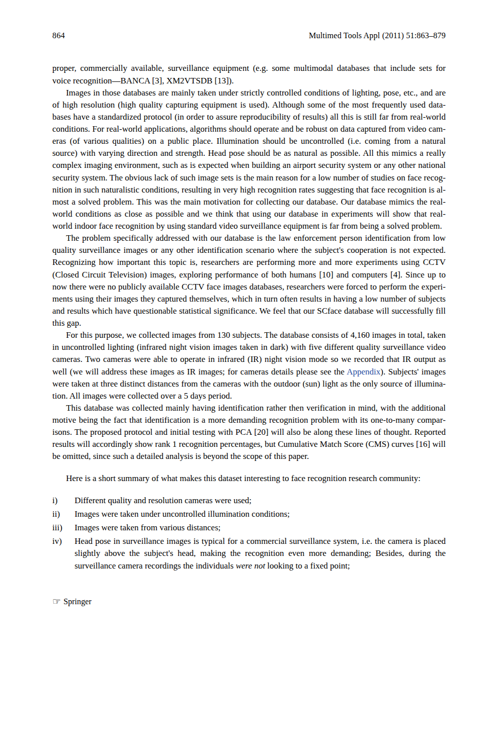864 Multimed Tools Appl (2011) 51:863–879
proper, commercially available, surveillance equipment (e.g. some multimodal databases that include sets for voice recognition—BANCA [3], XM2VTSDB [13]).
Images in those databases are mainly taken under strictly controlled conditions of lighting, pose, etc., and are of high resolution (high quality capturing equipment is used). Although some of the most frequently used databases have a standardized protocol (in order to assure reproducibility of results) all this is still far from real-world conditions. For real-world applications, algorithms should operate and be robust on data captured from video cameras (of various qualities) on a public place. Illumination should be uncontrolled (i.e. coming from a natural source) with varying direction and strength. Head pose should be as natural as possible. All this mimics a really complex imaging environment, such as is expected when building an airport security system or any other national security system. The obvious lack of such image sets is the main reason for a low number of studies on face recognition in such naturalistic conditions, resulting in very high recognition rates suggesting that face recognition is almost a solved problem. This was the main motivation for collecting our database. Our database mimics the real-world conditions as close as possible and we think that using our database in experiments will show that real-world indoor face recognition by using standard video surveillance equipment is far from being a solved problem.
The problem specifically addressed with our database is the law enforcement person identification from low quality surveillance images or any other identification scenario where the subject's cooperation is not expected. Recognizing how important this topic is, researchers are performing more and more experiments using CCTV (Closed Circuit Television) images, exploring performance of both humans [10] and computers [4]. Since up to now there were no publicly available CCTV face images databases, researchers were forced to perform the experiments using their images they captured themselves, which in turn often results in having a low number of subjects and results which have questionable statistical significance. We feel that our SCface database will successfully fill this gap.
For this purpose, we collected images from 130 subjects. The database consists of 4,160 images in total, taken in uncontrolled lighting (infrared night vision images taken in dark) with five different quality surveillance video cameras. Two cameras were able to operate in infrared (IR) night vision mode so we recorded that IR output as well (we will address these images as IR images; for cameras details please see the Appendix). Subjects' images were taken at three distinct distances from the cameras with the outdoor (sun) light as the only source of illumination. All images were collected over a 5 days period.
This database was collected mainly having identification rather then verification in mind, with the additional motive being the fact that identification is a more demanding recognition problem with its one-to-many comparisons. The proposed protocol and initial testing with PCA [20] will also be along these lines of thought. Reported results will accordingly show rank 1 recognition percentages, but Cumulative Match Score (CMS) curves [16] will be omitted, since such a detailed analysis is beyond the scope of this paper.
Here is a short summary of what makes this dataset interesting to face recognition research community:
i) Different quality and resolution cameras were used;
ii) Images were taken under uncontrolled illumination conditions;
iii) Images were taken from various distances;
iv) Head pose in surveillance images is typical for a commercial surveillance system, i.e. the camera is placed slightly above the subject's head, making the recognition even more demanding; Besides, during the surveillance camera recordings the individuals were not looking to a fixed point;
☞Springer